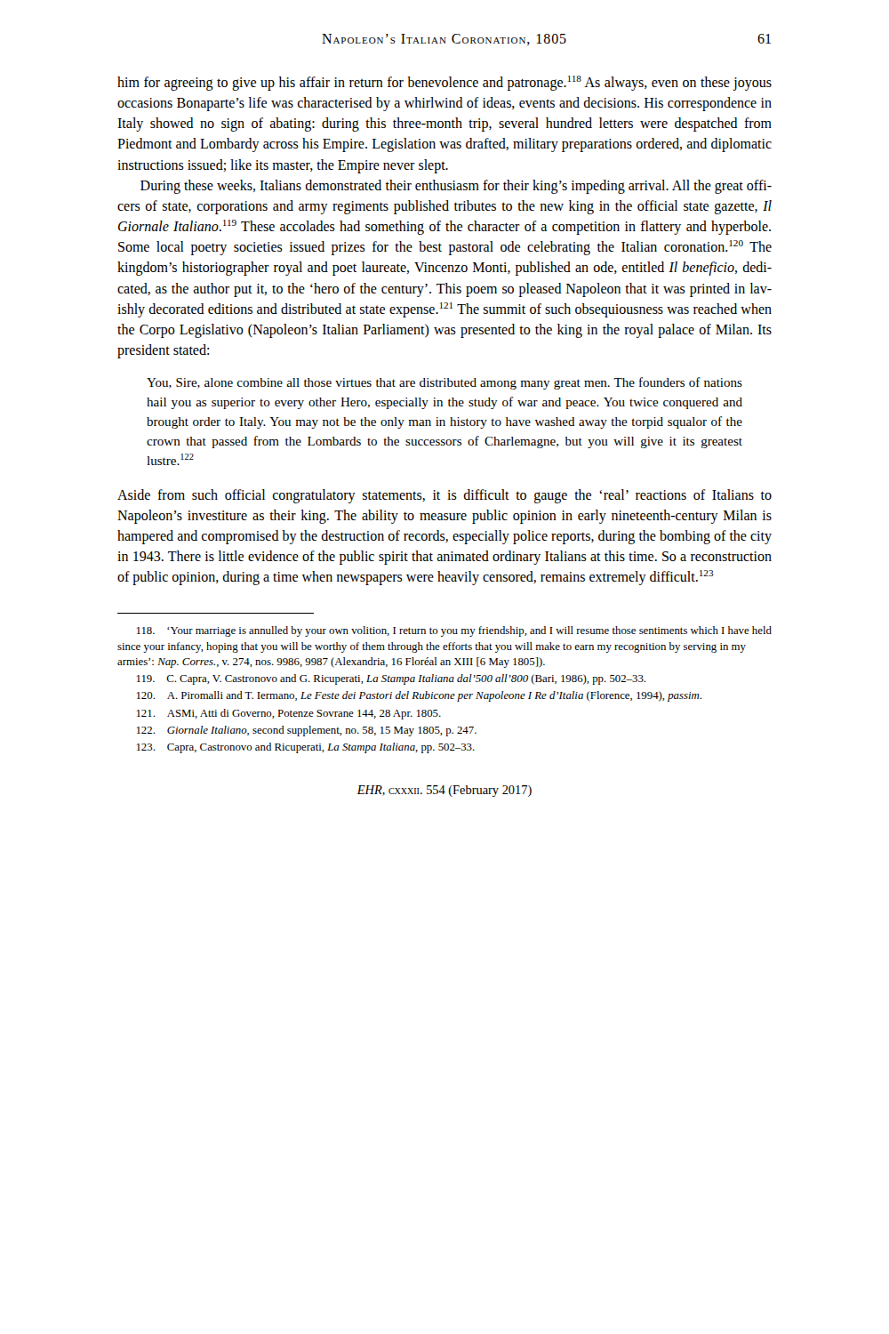Napoleon’s Italian Coronation, 1805 61
him for agreeing to give up his affair in return for benevolence and patronage.118 As always, even on these joyous occasions Bonaparte’s life was characterised by a whirlwind of ideas, events and decisions. His correspondence in Italy showed no sign of abating: during this three-month trip, several hundred letters were despatched from Piedmont and Lombardy across his Empire. Legislation was drafted, military preparations ordered, and diplomatic instructions issued; like its master, the Empire never slept.
During these weeks, Italians demonstrated their enthusiasm for their king’s impeding arrival. All the great officers of state, corporations and army regiments published tributes to the new king in the official state gazette, Il Giornale Italiano.119 These accolades had something of the character of a competition in flattery and hyperbole. Some local poetry societies issued prizes for the best pastoral ode celebrating the Italian coronation.120 The kingdom’s historiographer royal and poet laureate, Vincenzo Monti, published an ode, entitled Il beneficio, dedicated, as the author put it, to the ‘hero of the century’. This poem so pleased Napoleon that it was printed in lavishly decorated editions and distributed at state expense.121 The summit of such obsequiousness was reached when the Corpo Legislativo (Napoleon’s Italian Parliament) was presented to the king in the royal palace of Milan. Its president stated:
You, Sire, alone combine all those virtues that are distributed among many great men. The founders of nations hail you as superior to every other Hero, especially in the study of war and peace. You twice conquered and brought order to Italy. You may not be the only man in history to have washed away the torpid squalor of the crown that passed from the Lombards to the successors of Charlemagne, but you will give it its greatest lustre.122
Aside from such official congratulatory statements, it is difficult to gauge the ‘real’ reactions of Italians to Napoleon’s investiture as their king. The ability to measure public opinion in early nineteenth-century Milan is hampered and compromised by the destruction of records, especially police reports, during the bombing of the city in 1943. There is little evidence of the public spirit that animated ordinary Italians at this time. So a reconstruction of public opinion, during a time when newspapers were heavily censored, remains extremely difficult.123
118. ‘Your marriage is annulled by your own volition, I return to you my friendship, and I will resume those sentiments which I have held since your infancy, hoping that you will be worthy of them through the efforts that you will make to earn my recognition by serving in my armies’: Nap. Corres., v. 274, nos. 9986, 9987 (Alexandria, 16 Floréal an XIII [6 May 1805]).
119. C. Capra, V. Castronovo and G. Ricuperati, La Stampa Italiana dal’500 all’800 (Bari, 1986), pp. 502–33.
120. A. Piromalli and T. Iermano, Le Feste dei Pastori del Rubicone per Napoleone I Re d’Italia (Florence, 1994), passim.
121. ASMi, Atti di Governo, Potenze Sovrane 144, 28 Apr. 1805.
122. Giornale Italiano, second supplement, no. 58, 15 May 1805, p. 247.
123. Capra, Castronovo and Ricuperati, La Stampa Italiana, pp. 502–33.
EHR, cxxxii. 554 (February 2017)